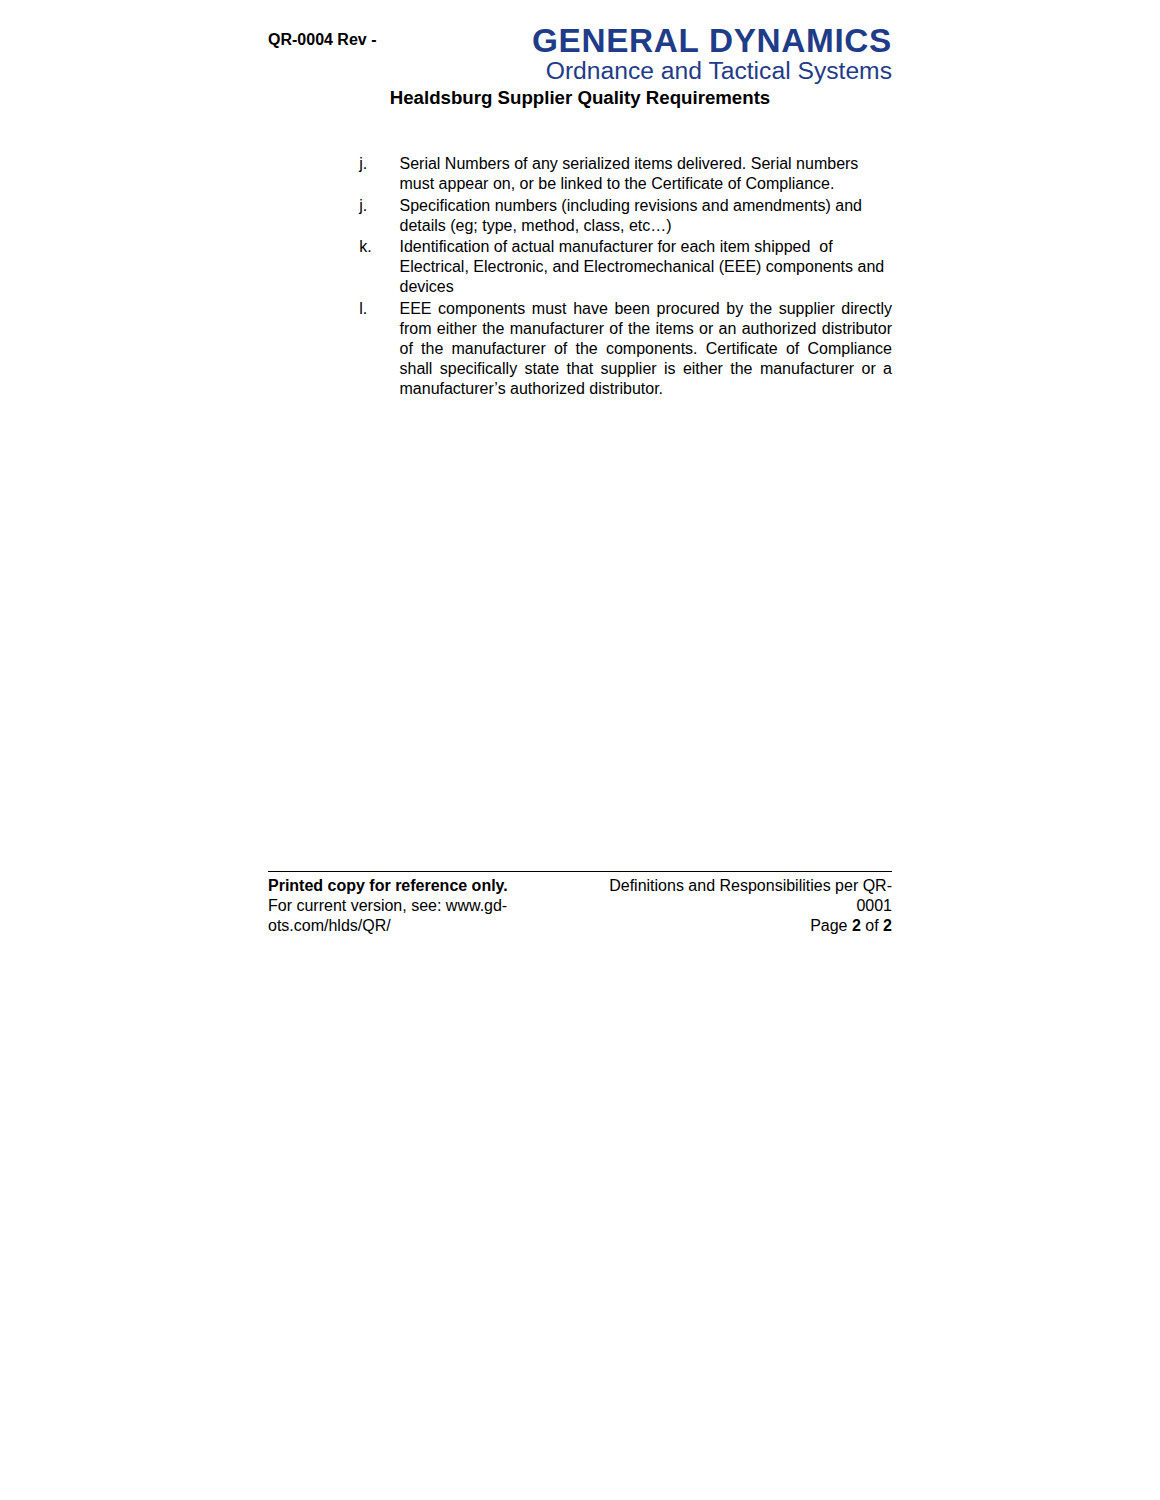QR-0004 Rev -
GENERAL DYNAMICS Ordnance and Tactical Systems
Healdsburg Supplier Quality Requirements
j. Serial Numbers of any serialized items delivered. Serial numbers must appear on, or be linked to the Certificate of Compliance.
j. Specification numbers (including revisions and amendments) and details (eg; type, method, class, etc…)
k. Identification of actual manufacturer for each item shipped of Electrical, Electronic, and Electromechanical (EEE) components and devices
l. EEE components must have been procured by the supplier directly from either the manufacturer of the items or an authorized distributor of the manufacturer of the components. Certificate of Compliance shall specifically state that supplier is either the manufacturer or a manufacturer’s authorized distributor.
Printed copy for reference only.
For current version, see: www.gd-ots.com/hlds/QR/
Definitions and Responsibilities per QR-0001
Page 2 of 2